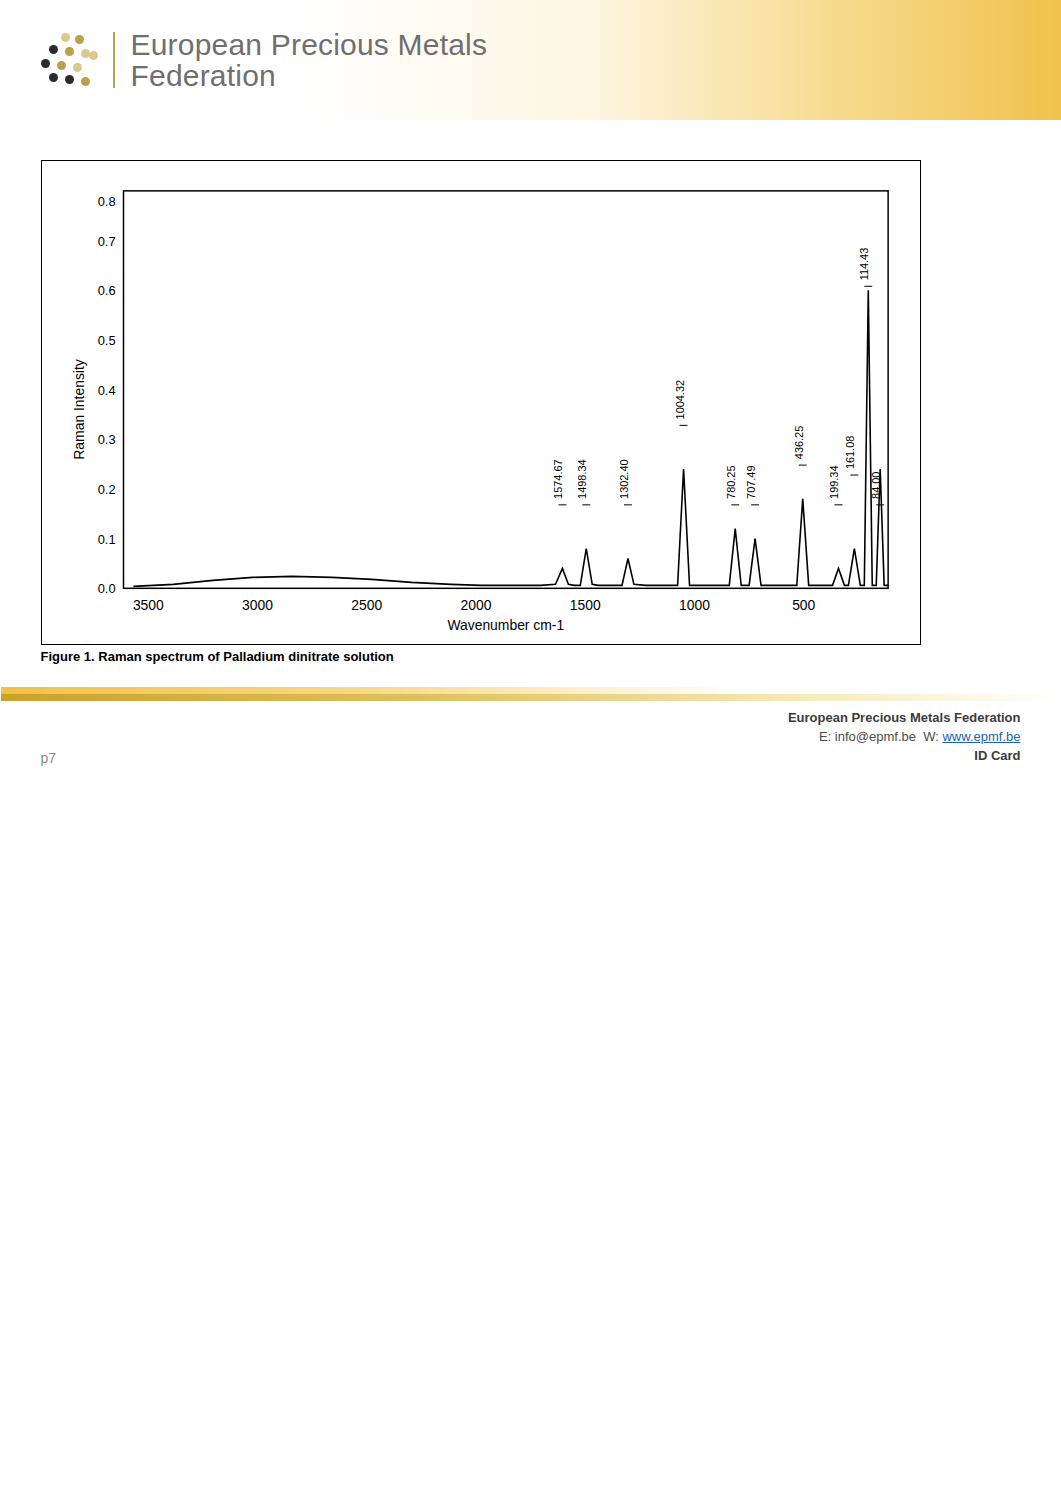European Precious Metals Federation
Figure 1. Raman spectrum of Palladium dinitrate solution
p7
European Precious Metals Federation
E: info@epmf.be W: www.epmf.be
ID Card